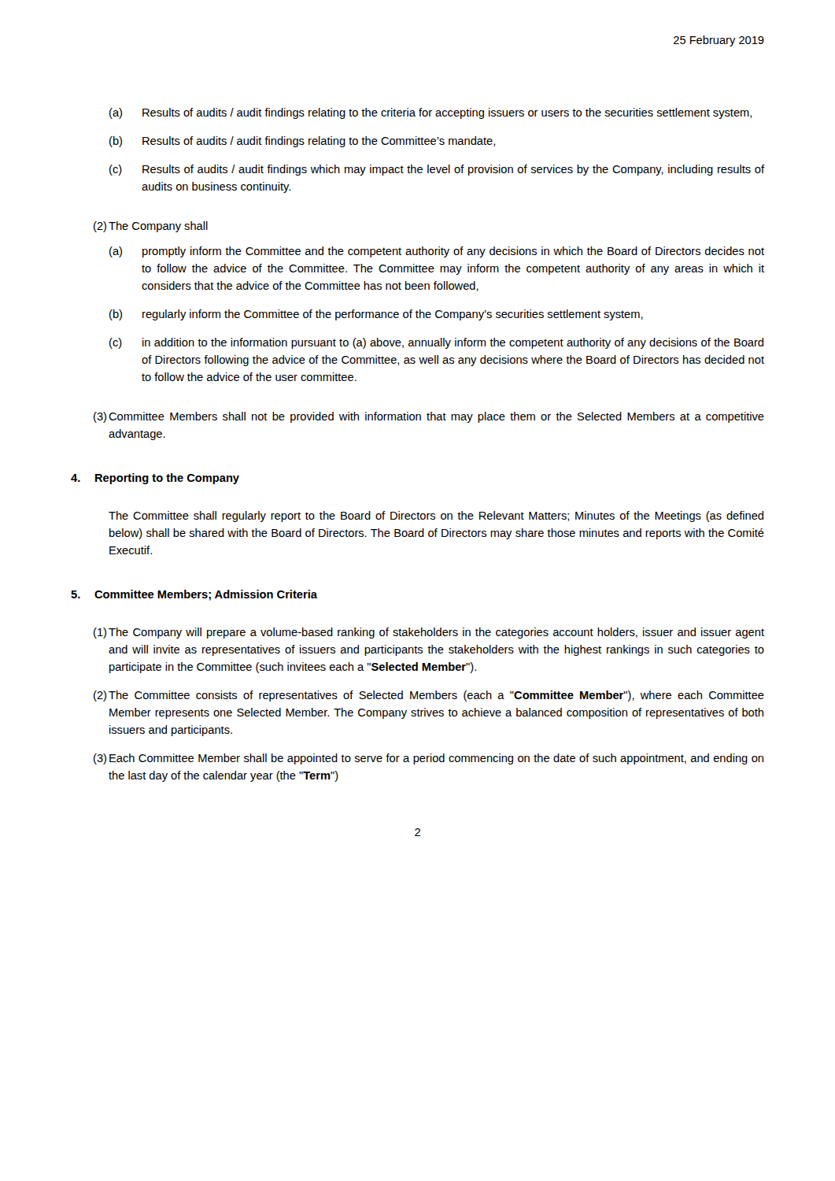25 February 2019
(a) Results of audits / audit findings relating to the criteria for accepting issuers or users to the securities settlement system,
(b) Results of audits / audit findings relating to the Committee’s mandate,
(c) Results of audits / audit findings which may impact the level of provision of services by the Company, including results of audits on business continuity.
(2) The Company shall
(a) promptly inform the Committee and the competent authority of any decisions in which the Board of Directors decides not to follow the advice of the Committee. The Committee may inform the competent authority of any areas in which it considers that the advice of the Committee has not been followed,
(b) regularly inform the Committee of the performance of the Company’s securities settlement system,
(c) in addition to the information pursuant to (a) above, annually inform the competent authority of any decisions of the Board of Directors following the advice of the Committee, as well as any decisions where the Board of Directors has decided not to follow the advice of the user committee.
(3) Committee Members shall not be provided with information that may place them or the Selected Members at a competitive advantage.
4. Reporting to the Company
The Committee shall regularly report to the Board of Directors on the Relevant Matters; Minutes of the Meetings (as defined below) shall be shared with the Board of Directors. The Board of Directors may share those minutes and reports with the Comité Executif.
5. Committee Members; Admission Criteria
(1) The Company will prepare a volume-based ranking of stakeholders in the categories account holders, issuer and issuer agent and will invite as representatives of issuers and participants the stakeholders with the highest rankings in such categories to participate in the Committee (such invitees each a "Selected Member").
(2) The Committee consists of representatives of Selected Members (each a "Committee Member"), where each Committee Member represents one Selected Member. The Company strives to achieve a balanced composition of representatives of both issuers and participants.
(3) Each Committee Member shall be appointed to serve for a period commencing on the date of such appointment, and ending on the last day of the calendar year (the "Term")
2